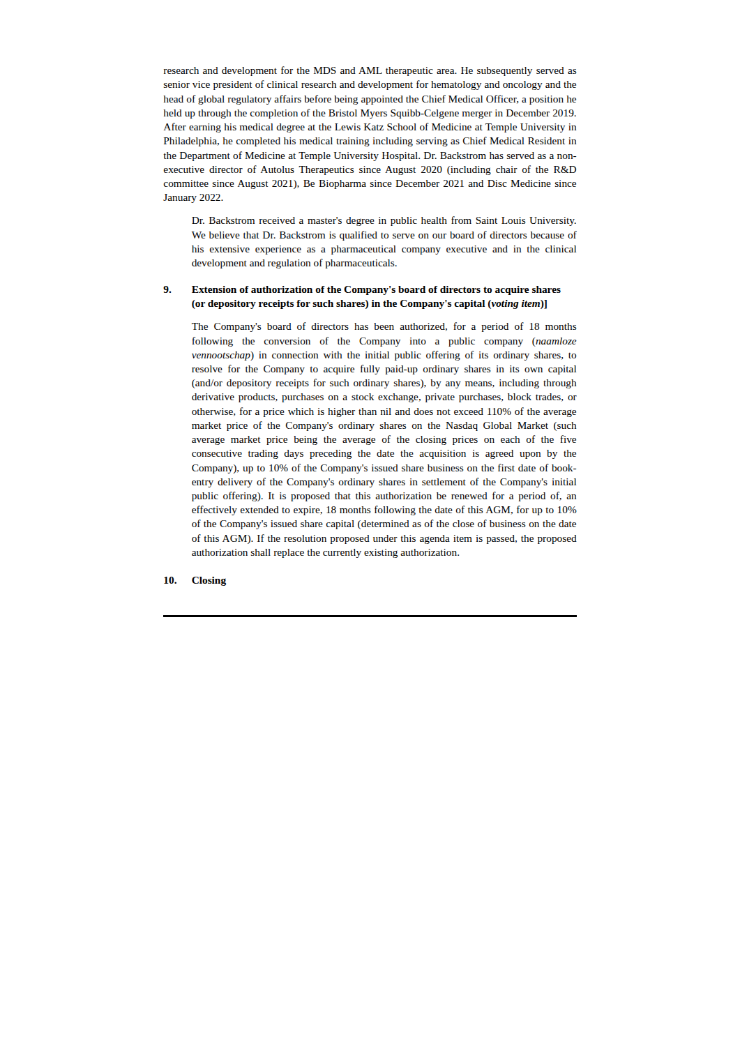research and development for the MDS and AML therapeutic area. He subsequently served as senior vice president of clinical research and development for hematology and oncology and the head of global regulatory affairs before being appointed the Chief Medical Officer, a position he held up through the completion of the Bristol Myers Squibb-Celgene merger in December 2019. After earning his medical degree at the Lewis Katz School of Medicine at Temple University in Philadelphia, he completed his medical training including serving as Chief Medical Resident in the Department of Medicine at Temple University Hospital. Dr. Backstrom has served as a non-executive director of Autolus Therapeutics since August 2020 (including chair of the R&D committee since August 2021), Be Biopharma since December 2021 and Disc Medicine since January 2022.
Dr. Backstrom received a master's degree in public health from Saint Louis University. We believe that Dr. Backstrom is qualified to serve on our board of directors because of his extensive experience as a pharmaceutical company executive and in the clinical development and regulation of pharmaceuticals.
9.
Extension of authorization of the Company's board of directors to acquire shares (or depository receipts for such shares) in the Company's capital (voting item)]
The Company's board of directors has been authorized, for a period of 18 months following the conversion of the Company into a public company (naamloze vennootschap) in connection with the initial public offering of its ordinary shares, to resolve for the Company to acquire fully paid-up ordinary shares in its own capital (and/or depository receipts for such ordinary shares), by any means, including through derivative products, purchases on a stock exchange, private purchases, block trades, or otherwise, for a price which is higher than nil and does not exceed 110% of the average market price of the Company's ordinary shares on the Nasdaq Global Market (such average market price being the average of the closing prices on each of the five consecutive trading days preceding the date the acquisition is agreed upon by the Company), up to 10% of the Company's issued share business on the first date of book-entry delivery of the Company's ordinary shares in settlement of the Company's initial public offering). It is proposed that this authorization be renewed for a period of, an effectively extended to expire, 18 months following the date of this AGM, for up to 10% of the Company's issued share capital (determined as of the close of business on the date of this AGM). If the resolution proposed under this agenda item is passed, the proposed authorization shall replace the currently existing authorization.
10.
Closing